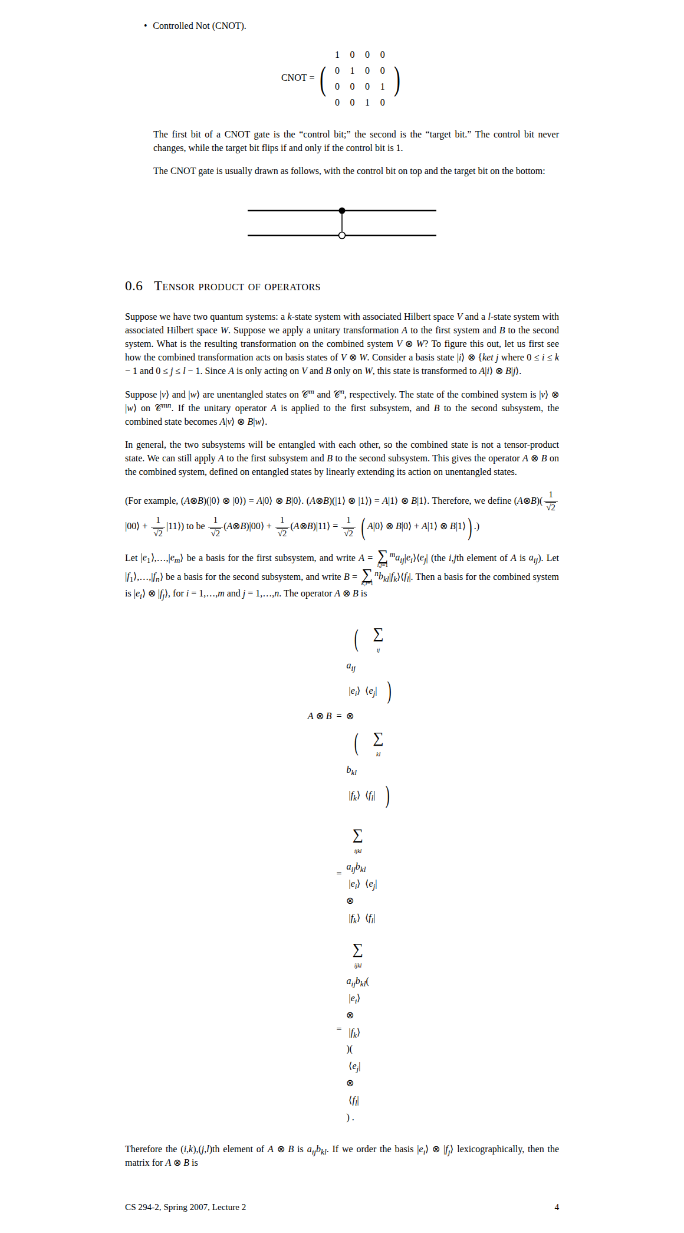Controlled Not (CNOT).
CNOT = (
| 1 | 0 | 0 | 0 |
| 0 | 1 | 0 | 0 |
| 0 | 0 | 0 | 1 |
| 0 | 0 | 1 | 0 |
)
The first bit of a CNOT gate is the “control bit;” the second is the “target bit.” The control bit never changes, while the target bit flips if and only if the control bit is 1.
The CNOT gate is usually drawn as follows, with the control bit on top and the target bit on the bottom:
0.6 Tensor product of operators
Suppose we have two quantum systems: a k-state system with associated Hilbert space V and a l-state system with associated Hilbert space W. Suppose we apply a unitary transformation A to the first system and B to the second system. What is the resulting transformation on the combined system V ⊗ W? To figure this out, let us first see how the combined transformation acts on basis states of V ⊗ W. Consider a basis state |i⟩ ⊗ {ket j where 0 ≤ i ≤ k − 1 and 0 ≤ j ≤ l − 1. Since A is only acting on V and B only on W, this state is transformed to A|i⟩ ⊗ B|j⟩.
Suppose |v⟩ and |w⟩ are unentangled states on 𝒞m and 𝒞n, respectively. The state of the combined system is |v⟩ ⊗ |w⟩ on 𝒞mn. If the unitary operator A is applied to the first subsystem, and B to the second subsystem, the combined state becomes A|v⟩ ⊗ B|w⟩.
In general, the two subsystems will be entangled with each other, so the combined state is not a tensor-product state. We can still apply A to the first subsystem and B to the second subsystem. This gives the operator A ⊗ B on the combined system, defined on entangled states by linearly extending its action on unentangled states.
(For example, (A⊗B)(|0⟩ ⊗ |0⟩) = A|0⟩ ⊗ B|0⟩. (A⊗B)(|1⟩ ⊗ |1⟩) = A|1⟩ ⊗ B|1⟩. Therefore, we define (A⊗B)(1√2|00⟩ + 1√2|11⟩) to be 1√2(A⊗B)|00⟩ + 1√2(A⊗B)|11⟩ = 1√2 (A|0⟩ ⊗ B|0⟩ + A|1⟩ ⊗ B|1⟩).)
Let |e1⟩,…,|em⟩ be a basis for the first subsystem, and write A = ∑i,j=1maij|ei⟩⟨ej| (the i,jth element of A is aij). Let |f1⟩,…,|fn⟩ be a basis for the second subsystem, and write B = ∑k,l=1nbkl|fk⟩⟨fl|. Then a basis for the combined system is |ei⟩ ⊗ |fj⟩, for i = 1,…,m and j = 1,…,n. The operator A ⊗ B is
A ⊗ B = (∑ij aij|ei⟩⟨ej|) ⊗ (∑kl bkl|fk⟩⟨fl|)
= ∑ijkl aijbkl|ei⟩⟨ej| ⊗ |fk⟩⟨fl|
= ∑ijkl aijbkl(|ei⟩ ⊗ |fk⟩)(⟨ej| ⊗ ⟨fl|) .
Therefore the (i,k),(j,l)th element of A ⊗ B is aijbkl. If we order the basis |ei⟩ ⊗ |fj⟩ lexicographically, then the matrix for A ⊗ B is
CS 294-2, Spring 2007, Lecture 2 4